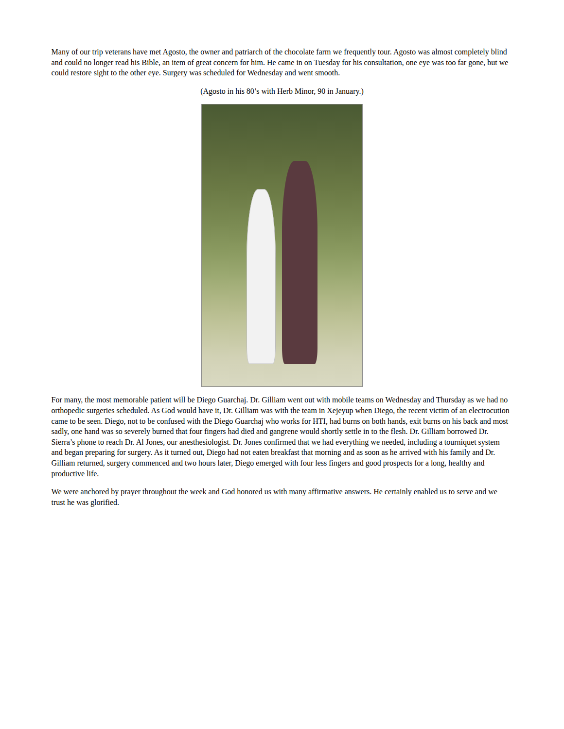Many of our trip veterans have met Agosto, the owner and patriarch of the chocolate farm we frequently tour. Agosto was almost completely blind and could no longer read his Bible, an item of great concern for him. He came in on Tuesday for his consultation, one eye was too far gone, but we could restore sight to the other eye. Surgery was scheduled for Wednesday and went smooth.
(Agosto in his 80’s with Herb Minor, 90 in January.)
For many, the most memorable patient will be Diego Guarchaj. Dr. Gilliam went out with mobile teams on Wednesday and Thursday as we had no orthopedic surgeries scheduled. As God would have it, Dr. Gilliam was with the team in Xejeyup when Diego, the recent victim of an electrocution came to be seen. Diego, not to be confused with the Diego Guarchaj who works for HTI, had burns on both hands, exit burns on his back and most sadly, one hand was so severely burned that four fingers had died and gangrene would shortly settle in to the flesh. Dr. Gilliam borrowed Dr. Sierra’s phone to reach Dr. Al Jones, our anesthesiologist. Dr. Jones confirmed that we had everything we needed, including a tourniquet system and began preparing for surgery. As it turned out, Diego had not eaten breakfast that morning and as soon as he arrived with his family and Dr. Gilliam returned, surgery commenced and two hours later, Diego emerged with four less fingers and good prospects for a long, healthy and productive life.
We were anchored by prayer throughout the week and God honored us with many affirmative answers. He certainly enabled us to serve and we trust he was glorified.